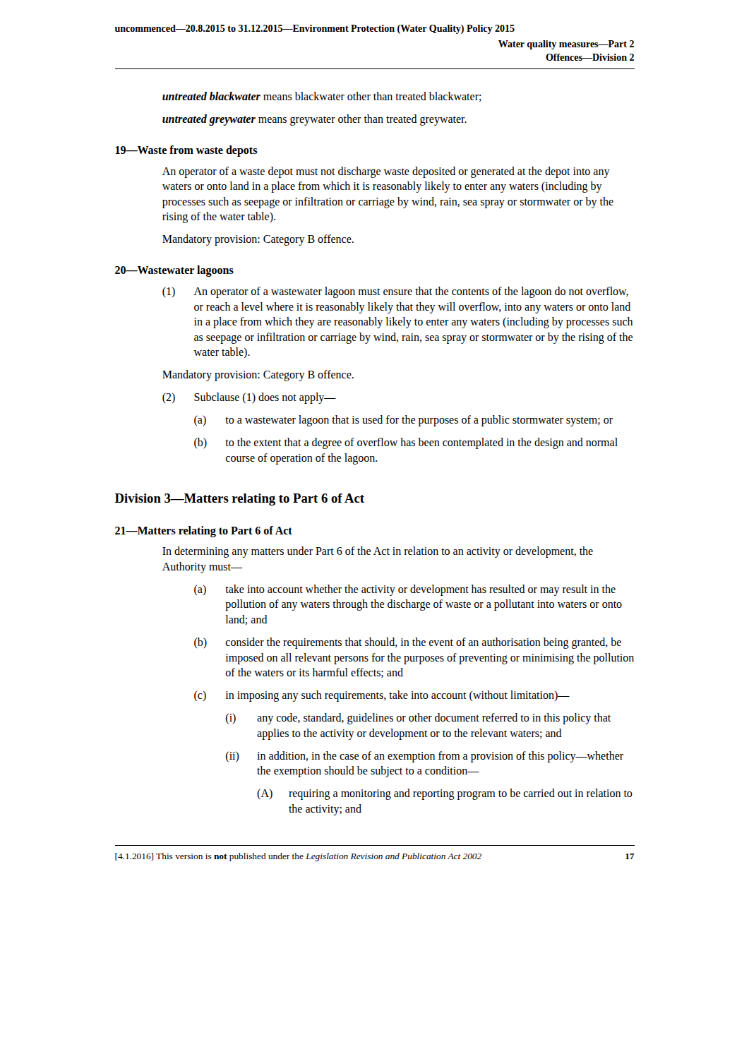uncommenced—20.8.2015 to 31.12.2015—Environment Protection (Water Quality) Policy 2015
Water quality measures—Part 2 Offences—Division 2
untreated blackwater means blackwater other than treated blackwater;
untreated greywater means greywater other than treated greywater.
19—Waste from waste depots
An operator of a waste depot must not discharge waste deposited or generated at the depot into any waters or onto land in a place from which it is reasonably likely to enter any waters (including by processes such as seepage or infiltration or carriage by wind, rain, sea spray or stormwater or by the rising of the water table).
Mandatory provision: Category B offence.
20—Wastewater lagoons
(1) An operator of a wastewater lagoon must ensure that the contents of the lagoon do not overflow, or reach a level where it is reasonably likely that they will overflow, into any waters or onto land in a place from which they are reasonably likely to enter any waters (including by processes such as seepage or infiltration or carriage by wind, rain, sea spray or stormwater or by the rising of the water table).
Mandatory provision: Category B offence.
(2) Subclause (1) does not apply—
(a) to a wastewater lagoon that is used for the purposes of a public stormwater system; or
(b) to the extent that a degree of overflow has been contemplated in the design and normal course of operation of the lagoon.
Division 3—Matters relating to Part 6 of Act
21—Matters relating to Part 6 of Act
In determining any matters under Part 6 of the Act in relation to an activity or development, the Authority must—
(a) take into account whether the activity or development has resulted or may result in the pollution of any waters through the discharge of waste or a pollutant into waters or onto land; and
(b) consider the requirements that should, in the event of an authorisation being granted, be imposed on all relevant persons for the purposes of preventing or minimising the pollution of the waters or its harmful effects; and
(c) in imposing any such requirements, take into account (without limitation)—
(i) any code, standard, guidelines or other document referred to in this policy that applies to the activity or development or to the relevant waters; and
(ii) in addition, in the case of an exemption from a provision of this policy—whether the exemption should be subject to a condition—
(A) requiring a monitoring and reporting program to be carried out in relation to the activity; and
[4.1.2016] This version is not published under the Legislation Revision and Publication Act 2002 17